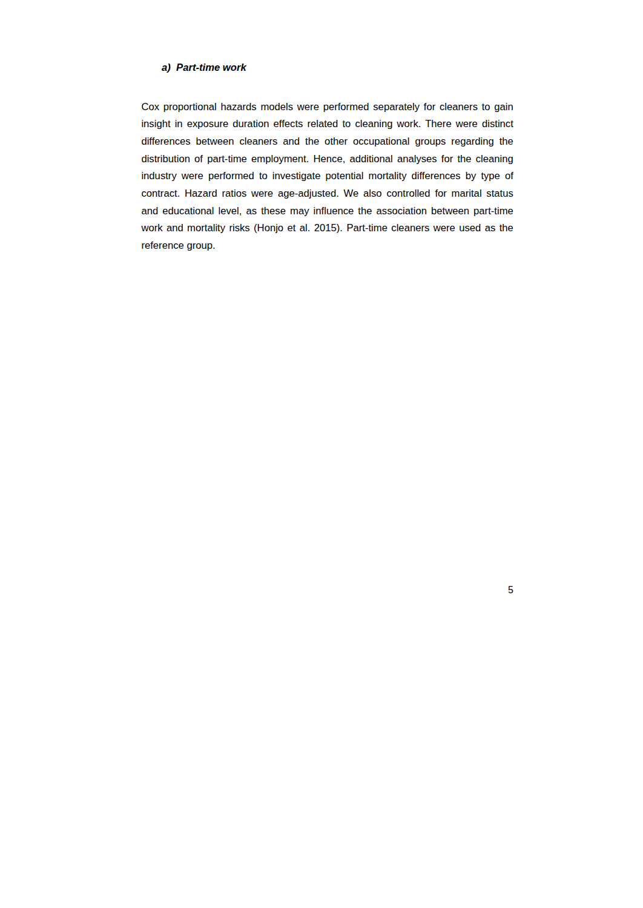a) Part-time work
Cox proportional hazards models were performed separately for cleaners to gain insight in exposure duration effects related to cleaning work. There were distinct differences between cleaners and the other occupational groups regarding the distribution of part-time employment. Hence, additional analyses for the cleaning industry were performed to investigate potential mortality differences by type of contract. Hazard ratios were age-adjusted. We also controlled for marital status and educational level, as these may influence the association between part-time work and mortality risks (Honjo et al. 2015). Part-time cleaners were used as the reference group.
5